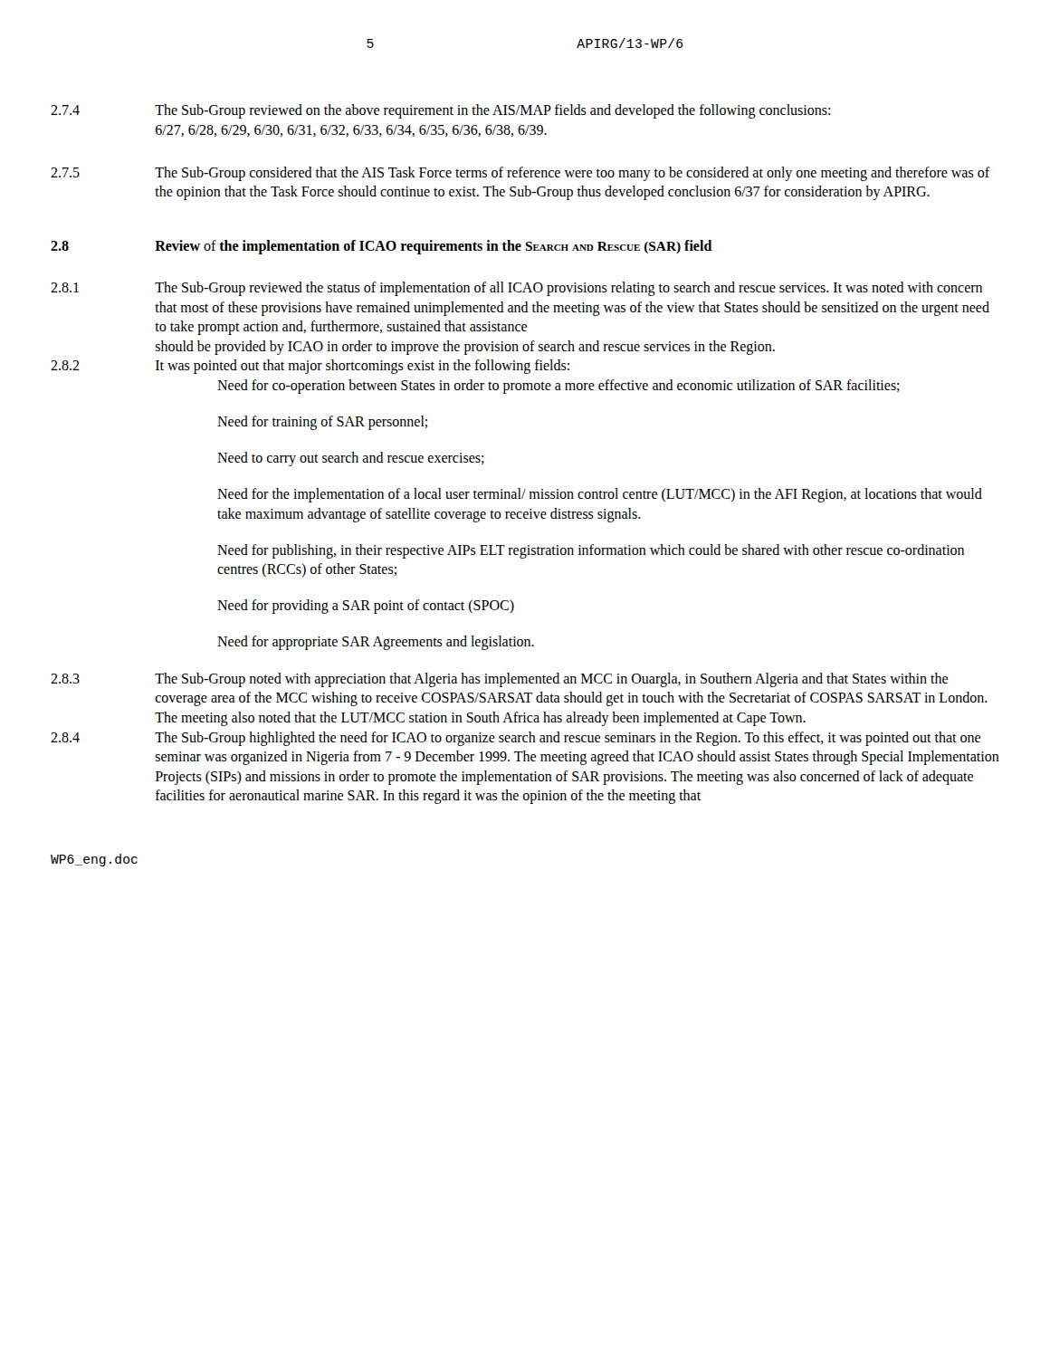5 APIRG/13-WP/6
2.7.4 The Sub-Group reviewed on the above requirement in the AIS/MAP fields and developed the following conclusions:
6/27, 6/28, 6/29, 6/30, 6/31, 6/32, 6/33, 6/34, 6/35, 6/36, 6/38, 6/39.
2.7.5 The Sub-Group considered that the AIS Task Force terms of reference were too many to be considered at only one meeting and therefore was of the opinion that the Task Force should continue to exist. The Sub-Group thus developed conclusion 6/37 for consideration by APIRG.
2.8 Review of the implementation of ICAO requirements in the Search and Rescue (SAR) field
2.8.1 The Sub-Group reviewed the status of implementation of all ICAO provisions relating to search and rescue services. It was noted with concern that most of these provisions have remained unimplemented and the meeting was of the view that States should be sensitized on the urgent need to take prompt action and, furthermore, sustained that assistance
should be provided by ICAO in order to improve the provision of search and rescue services in the Region.
2.8.2 It was pointed out that major shortcomings exist in the following fields:
Need for co-operation between States in order to promote a more effective and economic utilization of SAR facilities;
Need for training of SAR personnel;
Need to carry out search and rescue exercises;
Need for the implementation of a local user terminal/ mission control centre (LUT/MCC) in the AFI Region, at locations that would take maximum advantage of satellite coverage to receive distress signals.
Need for publishing, in their respective AIPs ELT registration information which could be shared with other rescue co-ordination centres (RCCs) of other States;
Need for providing a SAR point of contact (SPOC)
Need for appropriate SAR Agreements and legislation.
2.8.3 The Sub-Group noted with appreciation that Algeria has implemented an MCC in Ouargla, in Southern Algeria and that States within the coverage area of the MCC wishing to receive COSPAS/SARSAT data should get in touch with the Secretariat of COSPAS SARSAT in London. The meeting also noted that the LUT/MCC station in South Africa has already been implemented at Cape Town.
2.8.4 The Sub-Group highlighted the need for ICAO to organize search and rescue seminars in the Region. To this effect, it was pointed out that one seminar was organized in Nigeria from 7 - 9 December 1999. The meeting agreed that ICAO should assist States through Special Implementation Projects (SIPs) and missions in order to promote the implementation of SAR provisions. The meeting was also concerned of lack of adequate facilities for aeronautical marine SAR. In this regard it was the opinion of the the meeting that
WP6_eng.doc